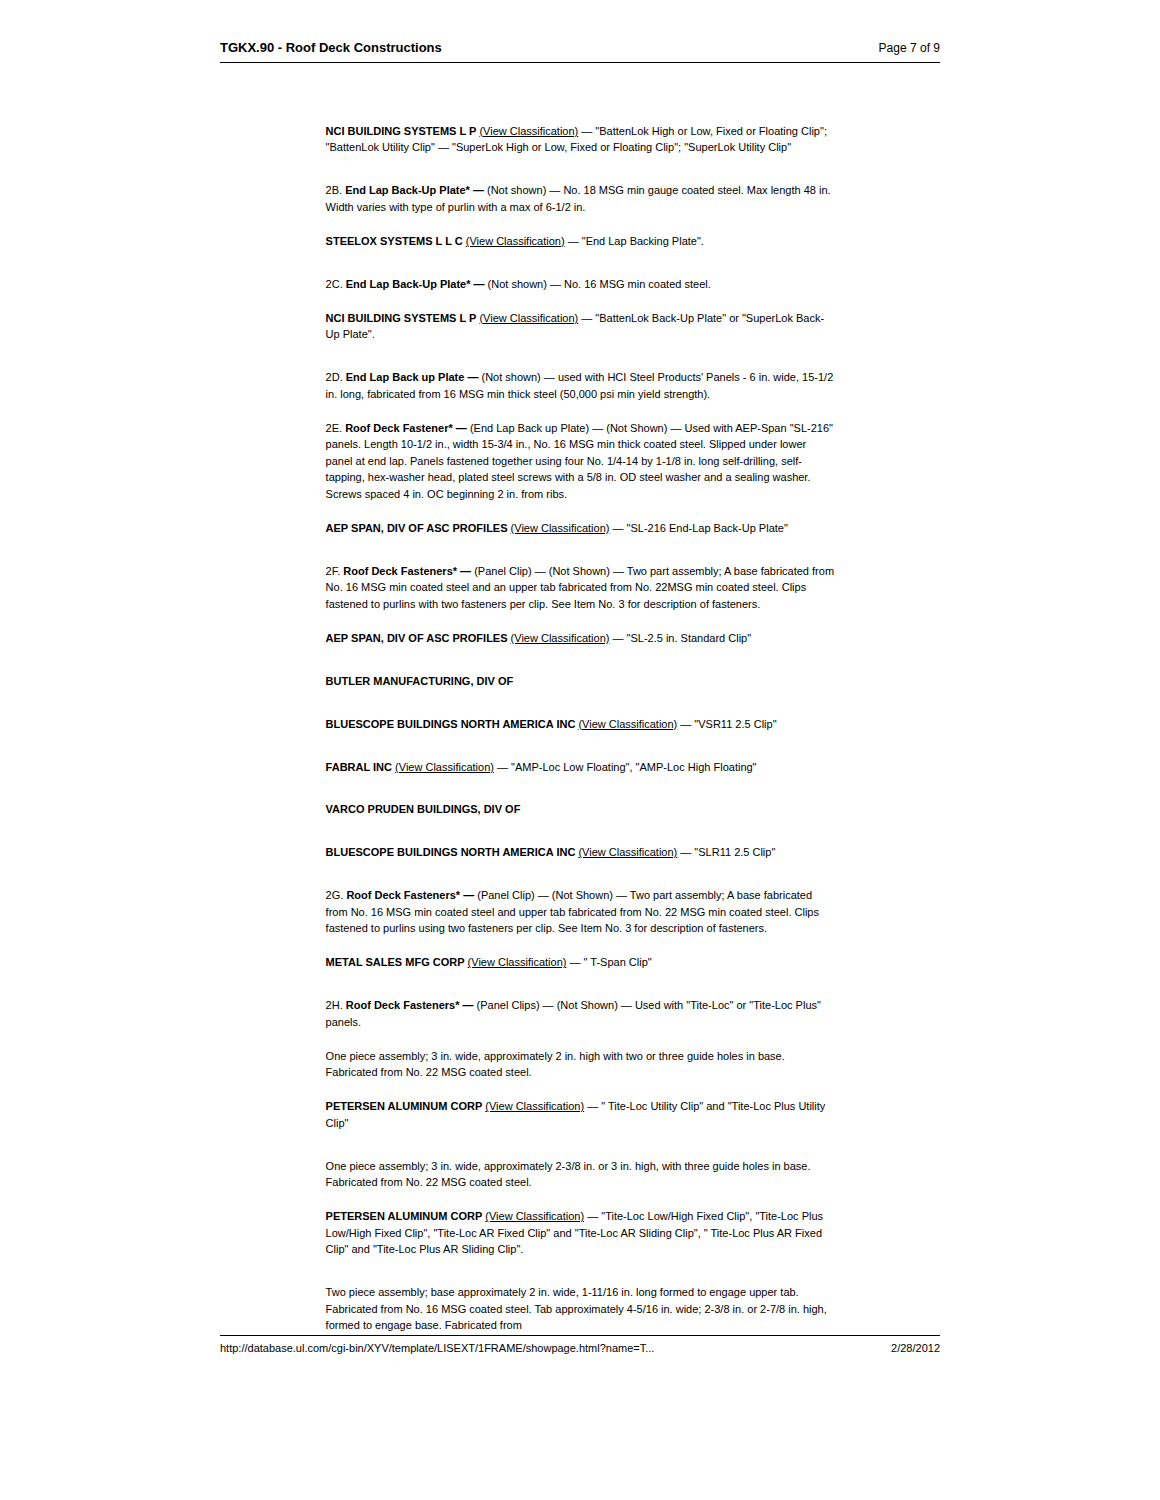TGKX.90 - Roof Deck Constructions Page 7 of 9
NCI BUILDING SYSTEMS L P (View Classification) — "BattenLok High or Low, Fixed or Floating Clip"; "BattenLok Utility Clip" — "SuperLok High or Low, Fixed or Floating Clip"; "SuperLok Utility Clip"
2B. End Lap Back-Up Plate* — (Not shown) — No. 18 MSG min gauge coated steel. Max length 48 in. Width varies with type of purlin with a max of 6-1/2 in.
STEELOX SYSTEMS L L C (View Classification) — "End Lap Backing Plate".
2C. End Lap Back-Up Plate* — (Not shown) — No. 16 MSG min coated steel.
NCI BUILDING SYSTEMS L P (View Classification) — "BattenLok Back-Up Plate" or "SuperLok Back-Up Plate".
2D. End Lap Back up Plate — (Not shown) — used with HCI Steel Products' Panels - 6 in. wide, 15-1/2 in. long, fabricated from 16 MSG min thick steel (50,000 psi min yield strength).
2E. Roof Deck Fastener* — (End Lap Back up Plate) — (Not Shown) — Used with AEP-Span "SL-216" panels. Length 10-1/2 in., width 15-3/4 in., No. 16 MSG min thick coated steel. Slipped under lower panel at end lap. Panels fastened together using four No. 1/4-14 by 1-1/8 in. long self-drilling, self-tapping, hex-washer head, plated steel screws with a 5/8 in. OD steel washer and a sealing washer. Screws spaced 4 in. OC beginning 2 in. from ribs.
AEP SPAN, DIV OF ASC PROFILES (View Classification) — "SL-216 End-Lap Back-Up Plate"
2F. Roof Deck Fasteners* — (Panel Clip) — (Not Shown) — Two part assembly; A base fabricated from No. 16 MSG min coated steel and an upper tab fabricated from No. 22MSG min coated steel. Clips fastened to purlins with two fasteners per clip. See Item No. 3 for description of fasteners.
AEP SPAN, DIV OF ASC PROFILES (View Classification) — "SL-2.5 in. Standard Clip"
BUTLER MANUFACTURING, DIV OF
BLUESCOPE BUILDINGS NORTH AMERICA INC (View Classification) — "VSR11 2.5 Clip"
FABRAL INC (View Classification) — "AMP-Loc Low Floating", "AMP-Loc High Floating"
VARCO PRUDEN BUILDINGS, DIV OF
BLUESCOPE BUILDINGS NORTH AMERICA INC (View Classification) — "SLR11 2.5 Clip"
2G. Roof Deck Fasteners* — (Panel Clip) — (Not Shown) — Two part assembly; A base fabricated from No. 16 MSG min coated steel and upper tab fabricated from No. 22 MSG min coated steel. Clips fastened to purlins using two fasteners per clip. See Item No. 3 for description of fasteners.
METAL SALES MFG CORP (View Classification) — " T-Span Clip"
2H. Roof Deck Fasteners* — (Panel Clips) — (Not Shown) — Used with "Tite-Loc" or "Tite-Loc Plus" panels.
One piece assembly; 3 in. wide, approximately 2 in. high with two or three guide holes in base. Fabricated from No. 22 MSG coated steel.
PETERSEN ALUMINUM CORP (View Classification) — " Tite-Loc Utility Clip" and "Tite-Loc Plus Utility Clip"
One piece assembly; 3 in. wide, approximately 2-3/8 in. or 3 in. high, with three guide holes in base. Fabricated from No. 22 MSG coated steel.
PETERSEN ALUMINUM CORP (View Classification) — "Tite-Loc Low/High Fixed Clip", "Tite-Loc Plus Low/High Fixed Clip", "Tite-Loc AR Fixed Clip" and "Tite-Loc AR Sliding Clip", " Tite-Loc Plus AR Fixed Clip" and "Tite-Loc Plus AR Sliding Clip".
Two piece assembly; base approximately 2 in. wide, 1-11/16 in. long formed to engage upper tab. Fabricated from No. 16 MSG coated steel. Tab approximately 4-5/16 in. wide; 2-3/8 in. or 2-7/8 in. high, formed to engage base. Fabricated from
http://database.ul.com/cgi-bin/XYV/template/LISEXT/1FRAME/showpage.html?name=T... 2/28/2012